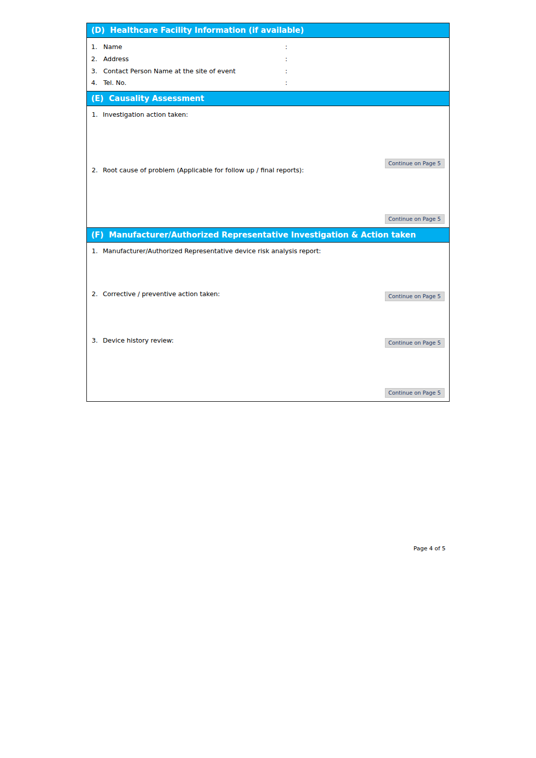| (D) Healthcare Facility Information (if available) |
| / 1. / Name / : / / / 2. / Address / : / / / 3. / Contact Person Name at the site of event / : / / / 4. / Tel. No. / : / / |
| (E) Causality Assessment |
| 1. Investigation action taken: Continue on Page 5 2. Root cause of problem (Applicable for follow up / final reports): Continue on Page 5 |
| (F) Manufacturer/Authorized Representative Investigation & Action taken |
| 1. Manufacturer/Authorized Representative device risk analysis report: 2. Corrective / preventive action taken: Continue on Page 5 3. Device history review: Continue on Page 5 Continue on Page 5 |
Page 4 of 5